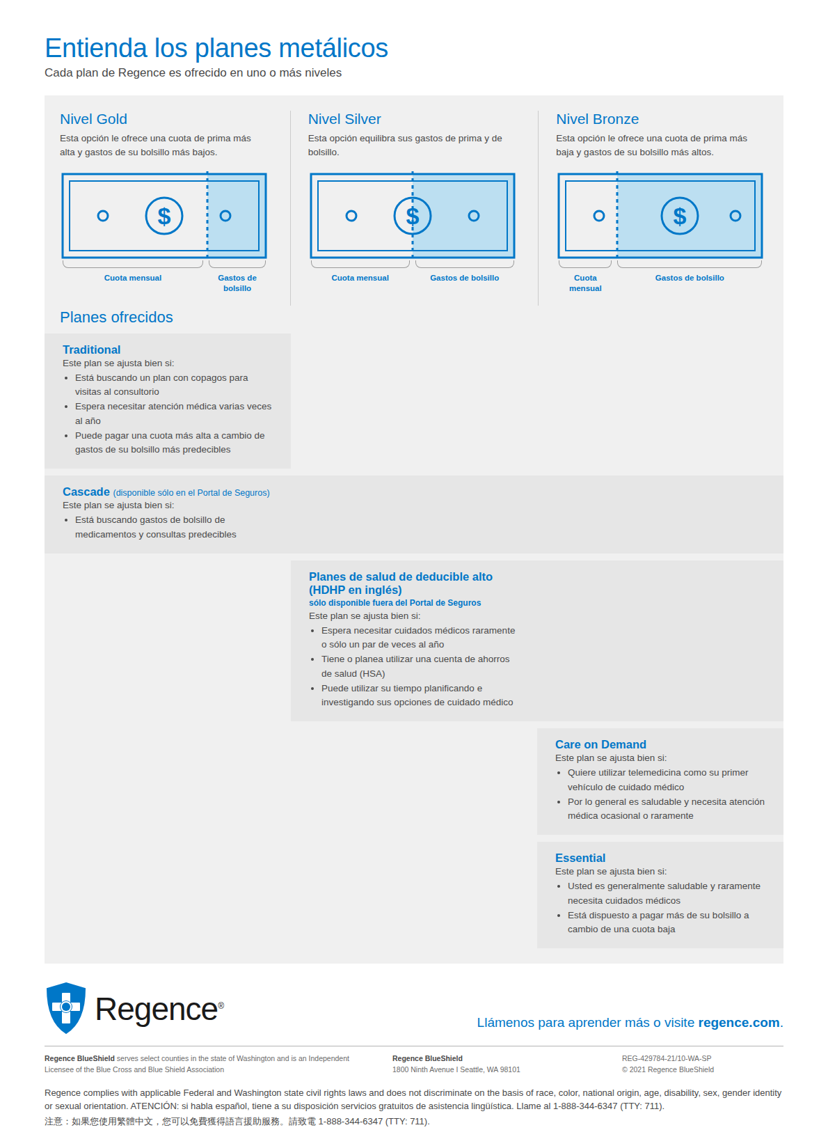Entienda los planes metálicos
Cada plan de Regence es ofrecido en uno o más niveles
Nivel Gold
Esta opción le ofrece una cuota de prima más alta y gastos de su bolsillo más bajos.
$
Cuota mensual
Gastos de
bolsillo
Nivel Silver
Esta opción equilibra sus gastos de prima y de bolsillo.
$
Cuota mensual
Gastos de bolsillo
Nivel Bronze
Esta opción le ofrece una cuota de prima más baja y gastos de su bolsillo más altos.
$
Cuota
mensual
Gastos de bolsillo
Planes ofrecidos
Traditional
Este plan se ajusta bien si:
Está buscando un plan con copagos para visitas al consultorio
Espera necesitar atención médica varias veces al año
Puede pagar una cuota más alta a cambio de gastos de su bolsillo más predecibles
Cascade (disponible sólo en el Portal de Seguros)
Este plan se ajusta bien si:
Está buscando gastos de bolsillo de medicamentos y consultas predecibles
Planes de salud de deducible alto (HDHP en inglés)
sólo disponible fuera del Portal de Seguros
Este plan se ajusta bien si:
Espera necesitar cuidados médicos raramente o sólo un par de veces al año
Tiene o planea utilizar una cuenta de ahorros de salud (HSA)
Puede utilizar su tiempo planificando e investigando sus opciones de cuidado médico
Care on Demand
Este plan se ajusta bien si:
Quiere utilizar telemedicina como su primer vehículo de cuidado médico
Por lo general es saludable y necesita atención médica ocasional o raramente
Essential
Este plan se ajusta bien si:
Usted es generalmente saludable y raramente necesita cuidados médicos
Está dispuesto a pagar más de su bolsillo a cambio de una cuota baja
Regence®
Llámenos para aprender más o visite regence.com.
Regence BlueShield serves select counties in the state of Washington and is an Independent Licensee of the Blue Cross and Blue Shield Association
Regence BlueShield
1800 Ninth Avenue I Seattle, WA 98101
REG-429784-21/10-WA-SP
© 2021 Regence BlueShield
Regence complies with applicable Federal and Washington state civil rights laws and does not discriminate on the basis of race, color, national origin, age, disability, sex, gender identity or sexual orientation. ATENCIÓN: si habla español, tiene a su disposición servicios gratuitos de asistencia lingüística. Llame al 1-888-344-6347 (TTY: 711).
注意：如果您使用繁體中文，您可以免費獲得語言援助服務。請致電 1-888-344-6347 (TTY: 711).